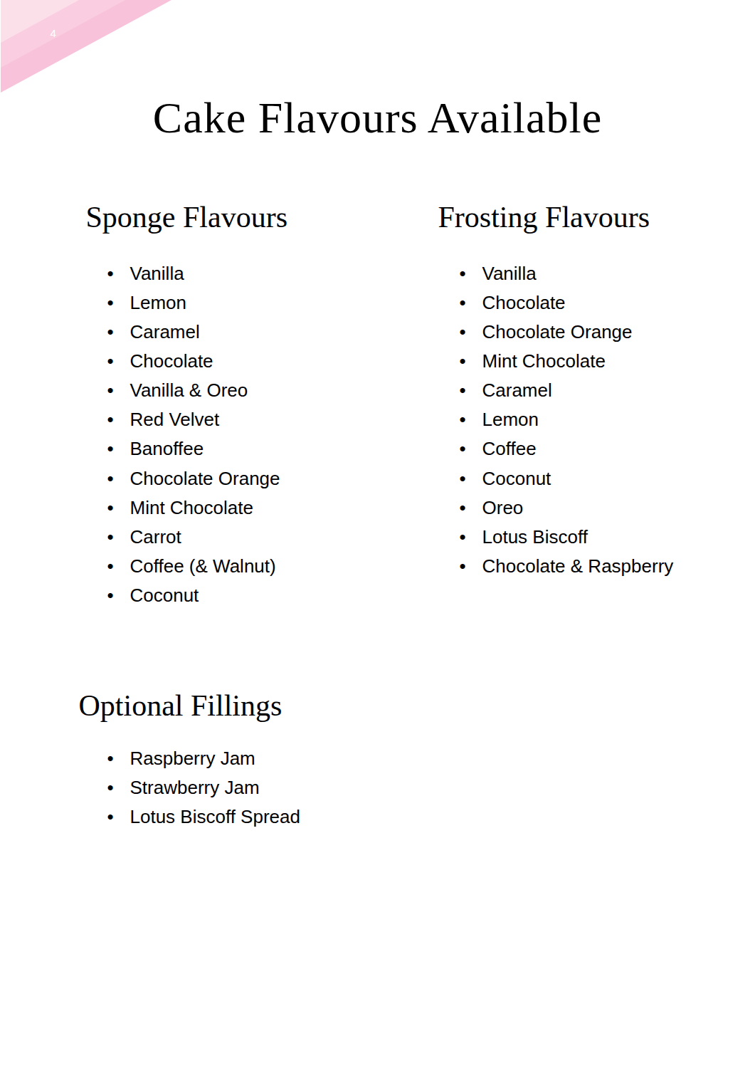4
Cake Flavours Available
Sponge Flavours
Vanilla
Lemon
Caramel
Chocolate
Vanilla & Oreo
Red Velvet
Banoffee
Chocolate Orange
Mint Chocolate
Carrot
Coffee (& Walnut)
Coconut
Frosting Flavours
Vanilla
Chocolate
Chocolate Orange
Mint Chocolate
Caramel
Lemon
Coffee
Coconut
Oreo
Lotus Biscoff
Chocolate & Raspberry
Optional Fillings
Raspberry Jam
Strawberry Jam
Lotus Biscoff Spread